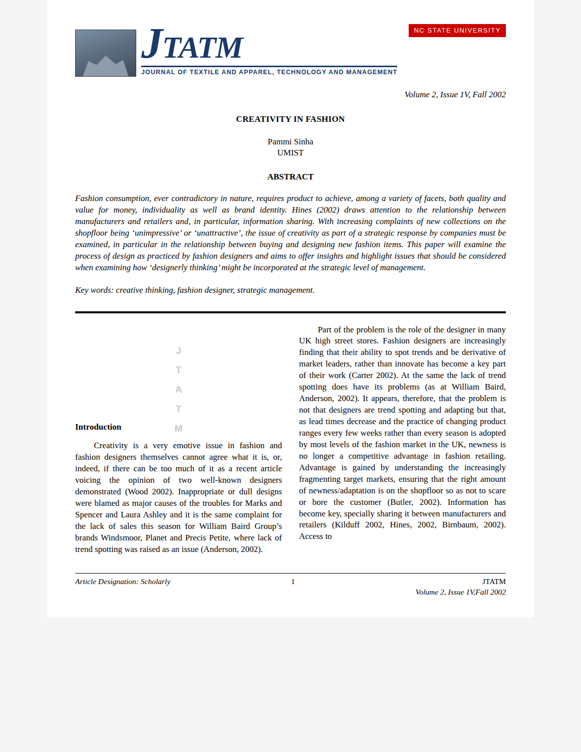NC STATE UNIVERSITY
JTATM
JOURNAL OF TEXTILE AND APPAREL, TECHNOLOGY AND MANAGEMENT
Volume 2, Issue 1V, Fall 2002
Creativity in Fashion
Pammi Sinha
UMIST
ABSTRACT
Fashion consumption, ever contradictory in nature, requires product to achieve, among a variety of facets, both quality and value for money, individuality as well as brand identity. Hines (2002) draws attention to the relationship between manufacturers and retailers and, in particular, information sharing. With increasing complaints of new collections on the shopfloor being ‘unimpressive’ or ‘unattractive’, the issue of creativity as part of a strategic response by companies must be examined, in particular in the relationship between buying and designing new fashion items. This paper will examine the process of design as practiced by fashion designers and aims to offer insights and highlight issues that should be considered when examining how ‘designerly thinking’ might be incorporated at the strategic level of management.
Key words: creative thinking, fashion designer, strategic management.
J
T
A
T
M
Introduction
Creativity is a very emotive issue in fashion and fashion designers themselves cannot agree what it is, or, indeed, if there can be too much of it as a recent article voicing the opinion of two well-known designers demonstrated (Wood 2002). Inappropriate or dull designs were blamed as major causes of the troubles for Marks and Spencer and Laura Ashley and it is the same complaint for the lack of sales this season for William Baird Group’s brands Windsmoor, Planet and Precis Petite, where lack of trend spotting was raised as an issue (Anderson, 2002).
Part of the problem is the role of the designer in many UK high street stores. Fashion designers are increasingly finding that their ability to spot trends and be derivative of market leaders, rather than innovate has become a key part of their work (Carter 2002). At the same the lack of trend spotting does have its problems (as at William Baird, Anderson, 2002). It appears, therefore, that the problem is not that designers are trend spotting and adapting but that, as lead times decrease and the practice of changing product ranges every few weeks rather than every season is adopted by most levels of the fashion market in the UK, newness is no longer a competitive advantage in fashion retailing. Advantage is gained by understanding the increasingly fragmenting target markets, ensuring that the right amount of newness/adaptation is on the shopfloor so as not to scare or bore the customer (Butler, 2002). Information has become key, specially sharing it between manufacturers and retailers (Kilduff 2002, Hines, 2002, Birnbaum, 2002). Access to
Article Designation: Scholarly
1
JTATM
Volume 2, Issue 1V,Fall 2002